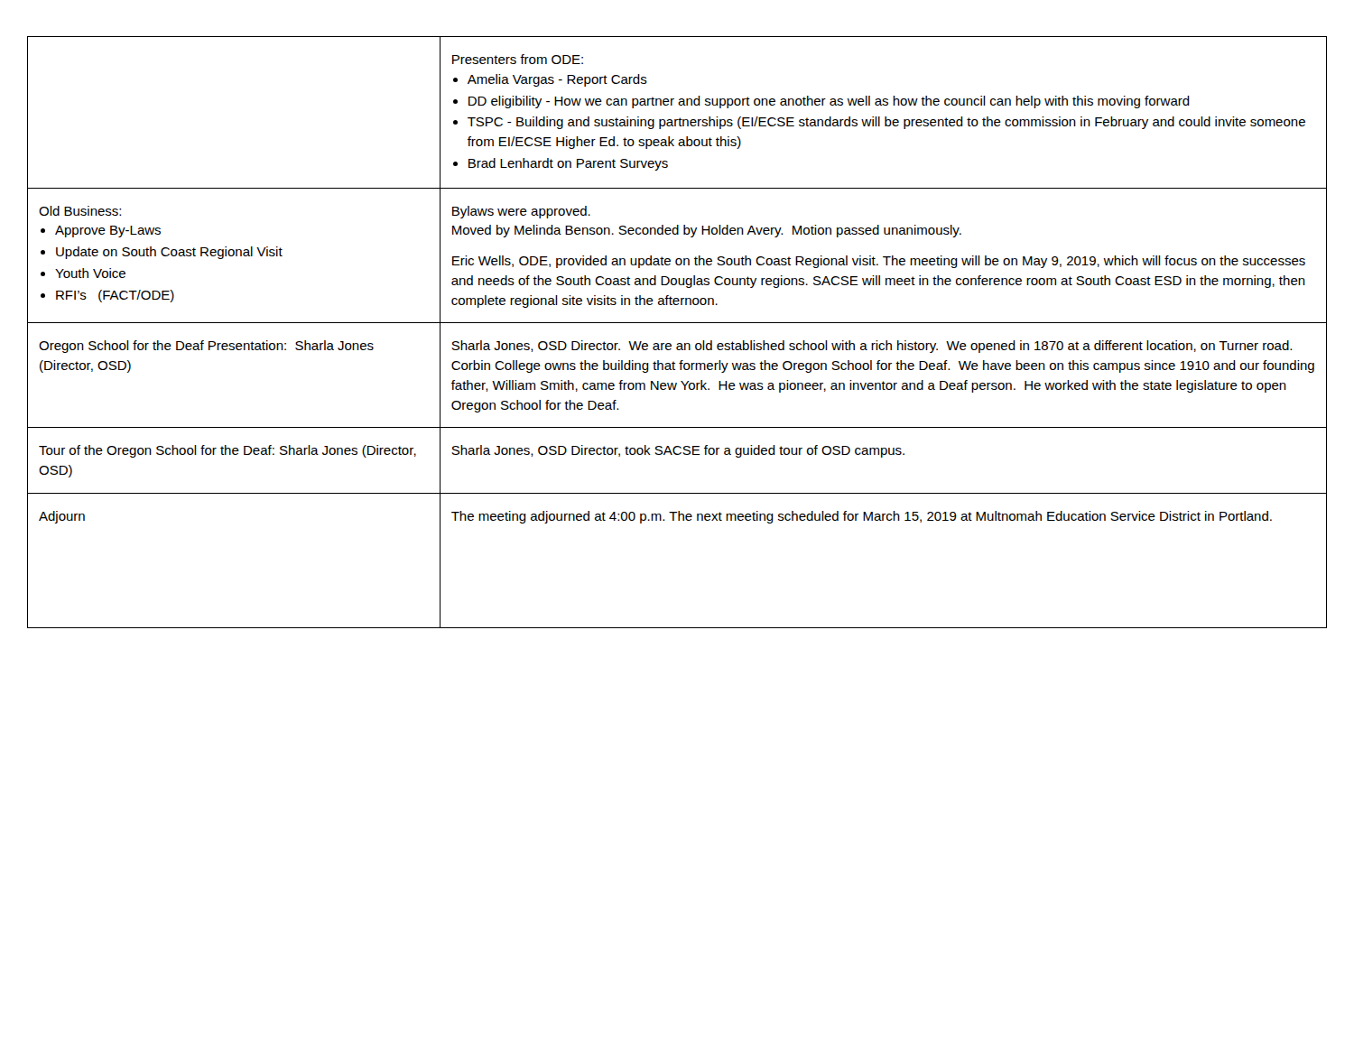| | Presenters from ODE: Amelia Vargas - Report Cards DD eligibility - How we can partner and support one another as well as how the council can help with this moving forward TSPC - Building and sustaining partnerships (EI/ECSE standards will be presented to the commission in February and could invite someone from EI/ECSE Higher Ed. to speak about this) Brad Lenhardt on Parent Surveys |
| Old Business: Approve By-Laws Update on South Coast Regional Visit Youth Voice RFI’s (FACT/ODE) | Bylaws were approved. Moved by Melinda Benson. Seconded by Holden Avery. Motion passed unanimously. Eric Wells, ODE, provided an update on the South Coast Regional visit. The meeting will be on May 9, 2019, which will focus on the successes and needs of the South Coast and Douglas County regions. SACSE will meet in the conference room at South Coast ESD in the morning, then complete regional site visits in the afternoon. |
| Oregon School for the Deaf Presentation: Sharla Jones (Director, OSD) | Sharla Jones, OSD Director. We are an old established school with a rich history. We opened in 1870 at a different location, on Turner road. Corbin College owns the building that formerly was the Oregon School for the Deaf. We have been on this campus since 1910 and our founding father, William Smith, came from New York. He was a pioneer, an inventor and a Deaf person. He worked with the state legislature to open Oregon School for the Deaf. |
| Tour of the Oregon School for the Deaf: Sharla Jones (Director, OSD) | Sharla Jones, OSD Director, took SACSE for a guided tour of OSD campus. |
| Adjourn | The meeting adjourned at 4:00 p.m. The next meeting scheduled for March 15, 2019 at Multnomah Education Service District in Portland. |